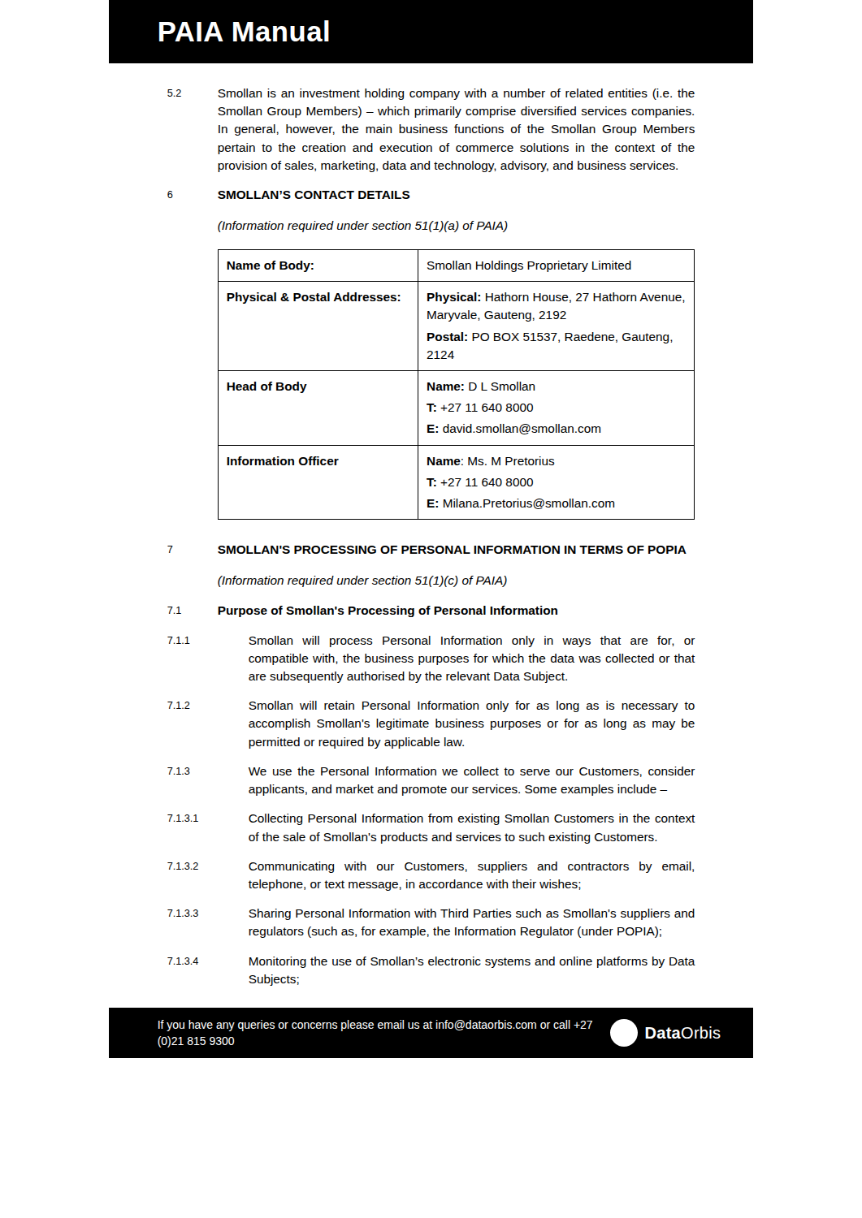PAIA Manual
5.2
Smollan is an investment holding company with a number of related entities (i.e. the Smollan Group Members) – which primarily comprise diversified services companies. In general, however, the main business functions of the Smollan Group Members pertain to the creation and execution of commerce solutions in the context of the provision of sales, marketing, data and technology, advisory, and business services.
6
SMOLLAN’S CONTACT DETAILS
(Information required under section 51(1)(a) of PAIA)
| Name of Body: | Smollan Holdings Proprietary Limited |
| Physical & Postal Addresses: | Physical: Hathorn House, 27 Hathorn Avenue, Maryvale, Gauteng, 2192 Postal: PO BOX 51537, Raedene, Gauteng, 2124 |
| Head of Body | Name: D L Smollan T: +27 11 640 8000 E: david.smollan@smollan.com |
| Information Officer | Name : Ms. M Pretorius T: +27 11 640 8000 E: Milana.Pretorius@smollan.com |
7
SMOLLAN'S PROCESSING OF PERSONAL INFORMATION IN TERMS OF POPIA
(Information required under section 51(1)(c) of PAIA)
7.1
Purpose of Smollan's Processing of Personal Information
7.1.1
Smollan will process Personal Information only in ways that are for, or compatible with, the business purposes for which the data was collected or that are subsequently authorised by the relevant Data Subject.
7.1.2
Smollan will retain Personal Information only for as long as is necessary to accomplish Smollan's legitimate business purposes or for as long as may be permitted or required by applicable law.
7.1.3
We use the Personal Information we collect to serve our Customers, consider applicants, and market and promote our services. Some examples include –
7.1.3.1
Collecting Personal Information from existing Smollan Customers in the context of the sale of Smollan's products and services to such existing Customers.
7.1.3.2
Communicating with our Customers, suppliers and contractors by email, telephone, or text message, in accordance with their wishes;
7.1.3.3
Sharing Personal Information with Third Parties such as Smollan's suppliers and regulators (such as, for example, the Information Regulator (under POPIA);
7.1.3.4
Monitoring the use of Smollan’s electronic systems and online platforms by Data Subjects;
If you have any queries or concerns please email us at info@dataorbis.com or call +27 (0)21 815 9300
DataOrbis